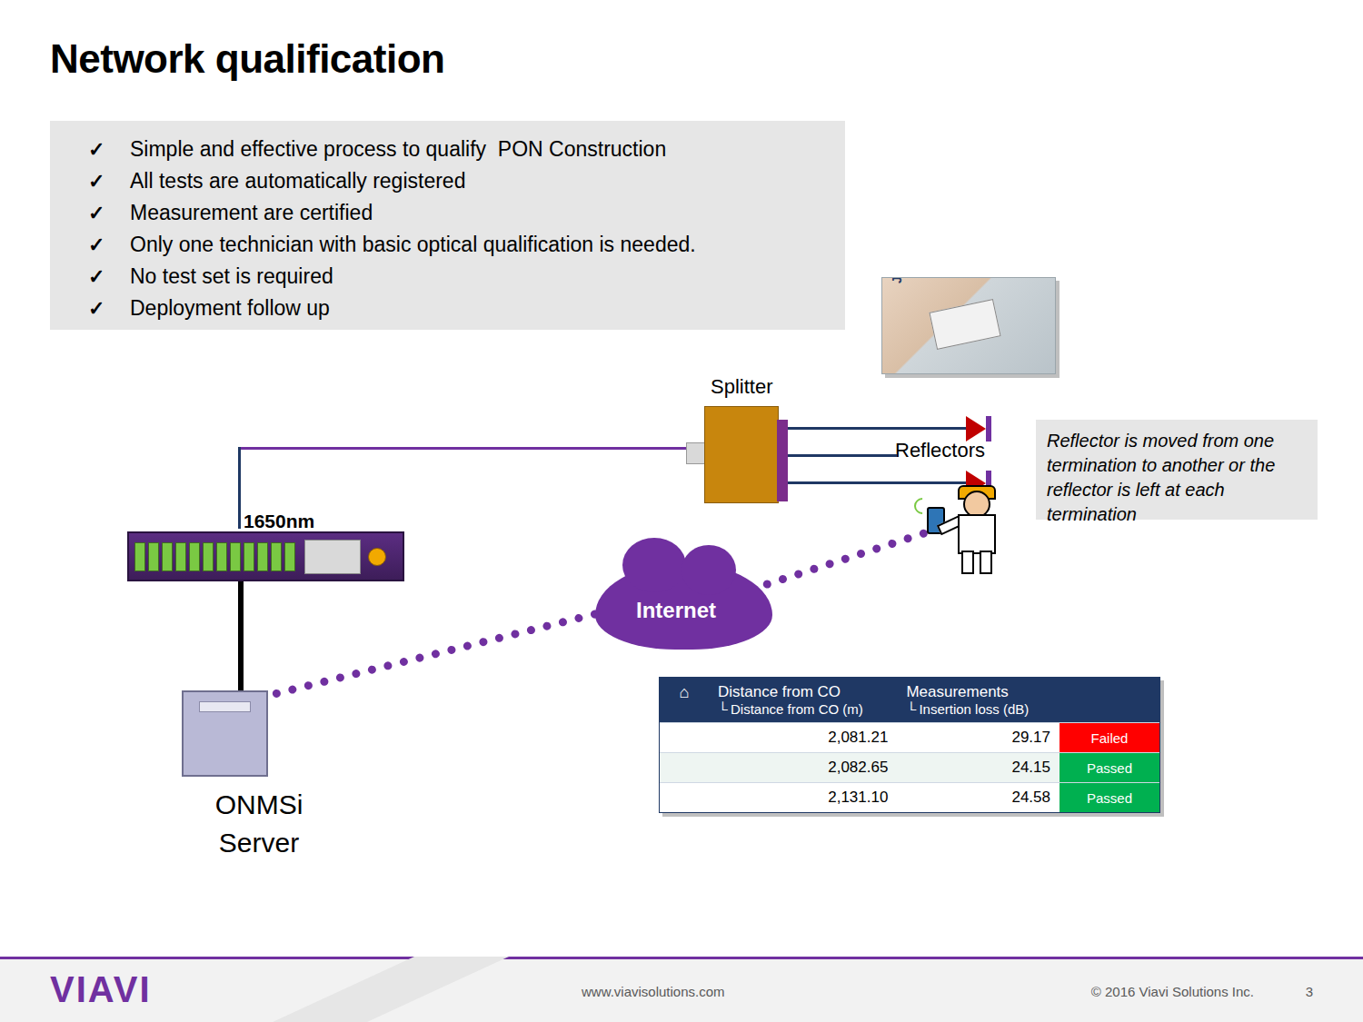Network qualification
Simple and effective process to qualify PON Construction
All tests are automatically registered
Measurement are certified
Only one technician with basic optical qualification is needed.
No test set is required
Deployment follow up
JDSU
Splitter
Reflectors
1650nm
Reflector is moved from one termination to another or the reflector is left at each termination
ONMSi
Server
Internet
| ⌂ | Distance from CO Distance from CO (m) | Measurements Insertion loss (dB) | |
| --- | --- | --- | --- |
| | 2,081.21 | 29.17 | Failed |
| | 2,082.65 | 24.15 | Passed |
| | 2,131.10 | 24.58 | Passed |
VIAVI
www.viavisolutions.com
© 2016 Viavi Solutions Inc.
3